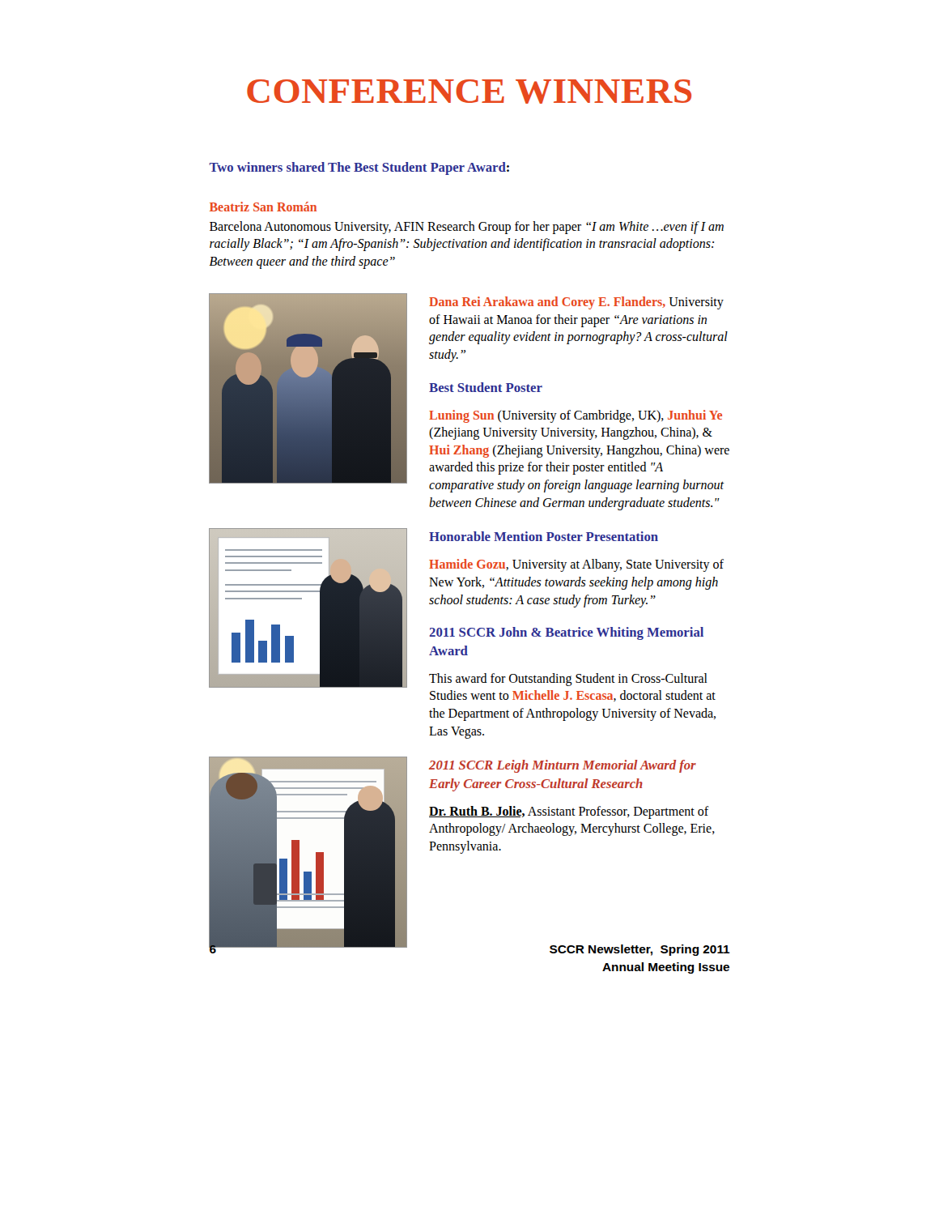CONFERENCE WINNERS
Two winners shared The Best Student Paper Award:
Beatriz San Román Barcelona Autonomous University, AFIN Research Group for her paper “I am White …even if I am racially Black”; “I am Afro-Spanish”: Subjectivation and identification in transracial adoptions: Between queer and the third space”
Dana Rei Arakawa and Corey E. Flanders, University of Hawaii at Manoa for their paper “Are variations in gender equality evident in pornography? A cross-cultural study.”
Best Student Poster
Luning Sun (University of Cambridge, UK), Junhui Ye (Zhejiang University University, Hangzhou, China), & Hui Zhang (Zhejiang University, Hangzhou, China) were awarded this prize for their poster entitled "A comparative study on foreign language learning burnout between Chinese and German undergraduate students."
Honorable Mention Poster Presentation
Hamide Gozu, University at Albany, State University of New York, “Attitudes towards seeking help among high school students: A case study from Turkey.”
2011 SCCR John & Beatrice Whiting Memorial Award
This award for Outstanding Student in Cross-Cultural Studies went to Michelle J. Escasa, doctoral student at the Department of Anthropology University of Nevada, Las Vegas.
2011 SCCR Leigh Minturn Memorial Award for Early Career Cross-Cultural Research
Dr. Ruth B. Jolie, Assistant Professor, Department of Anthropology/ Archaeology, Mercyhurst College, Erie, Pennsylvania.
6 SCCR Newsletter, Spring 2011
Annual Meeting Issue